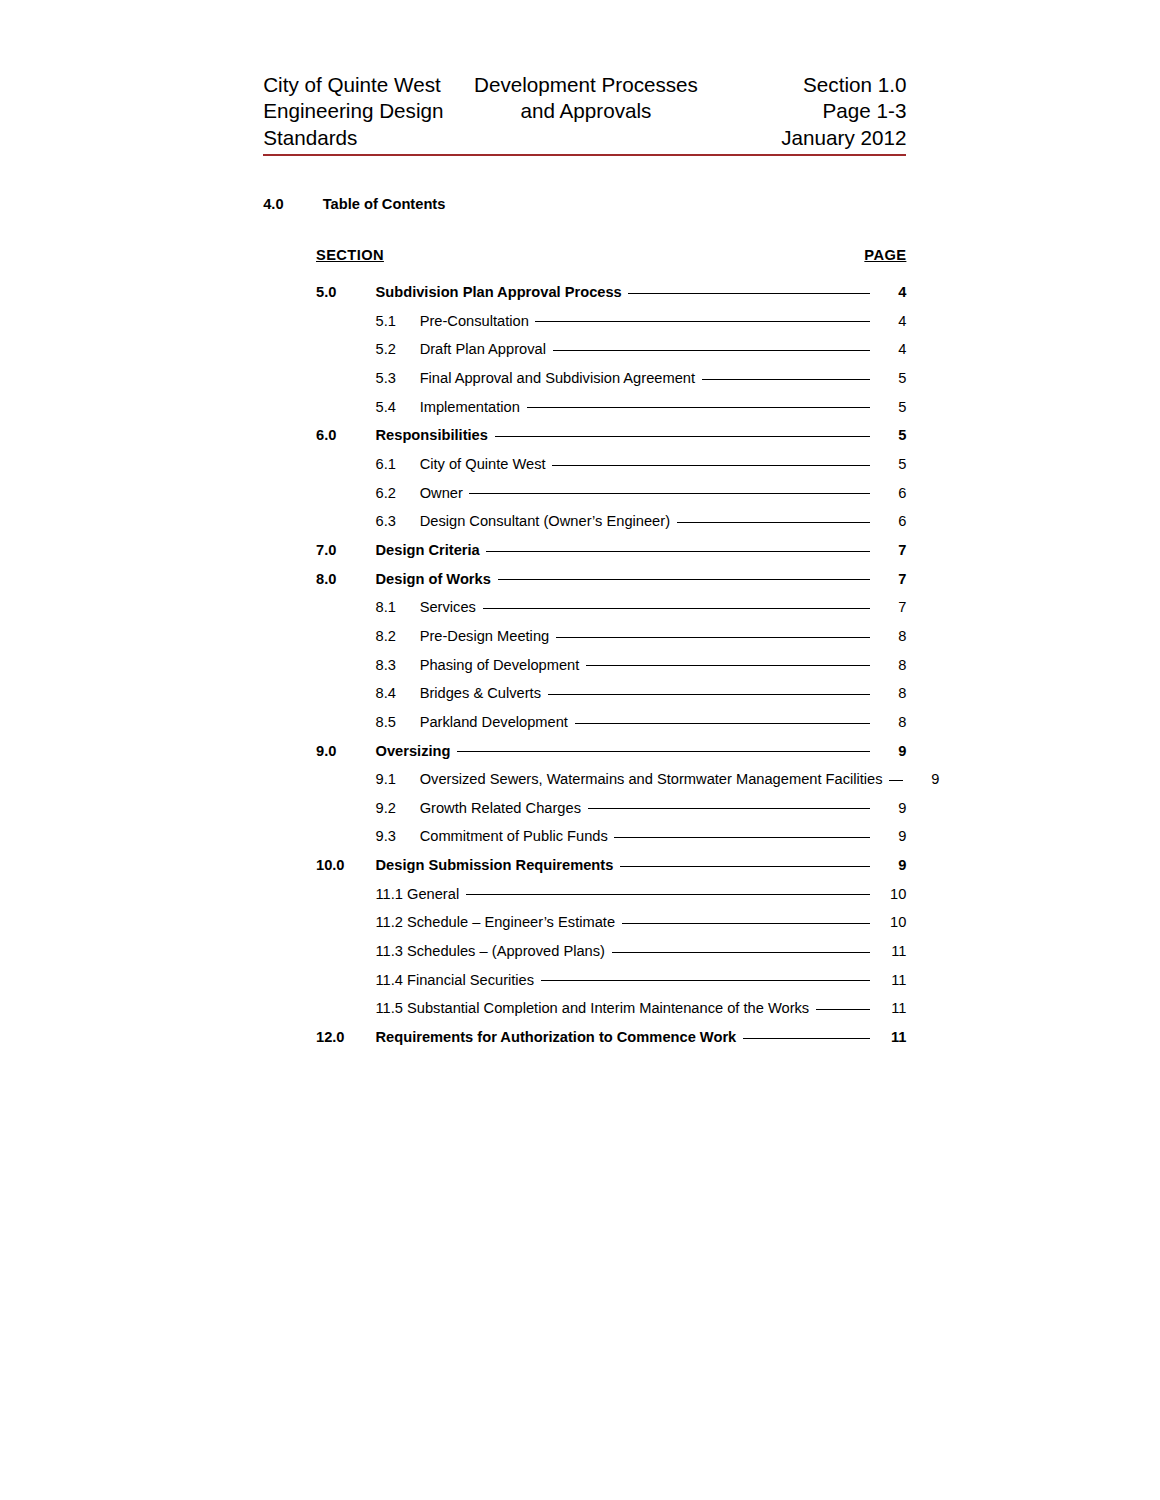| City of Quinte West | Development Processes | Section 1.0 |
| Engineering Design | and Approvals | Page 1-3 |
| Standards | | January 2012 |
4.0 Table of Contents
SECTION PAGE
5.0 Subdivision Plan Approval Process 4
5.1 Pre-Consultation 4
5.2 Draft Plan Approval 4
5.3 Final Approval and Subdivision Agreement 5
5.4 Implementation 5
6.0 Responsibilities 5
6.1 City of Quinte West 5
6.2 Owner 6
6.3 Design Consultant (Owner’s Engineer) 6
7.0 Design Criteria 7
8.0 Design of Works 7
8.1 Services 7
8.2 Pre-Design Meeting 8
8.3 Phasing of Development 8
8.4 Bridges & Culverts 8
8.5 Parkland Development 8
9.0 Oversizing 9
9.1 Oversized Sewers, Watermains and Stormwater Management Facilities 9
9.2 Growth Related Charges 9
9.3 Commitment of Public Funds 9
10.0 Design Submission Requirements 9
11.1 General 10
11.2 Schedule – Engineer’s Estimate 10
11.3 Schedules – (Approved Plans) 11
11.4 Financial Securities 11
11.5 Substantial Completion and Interim Maintenance of the Works 11
12.0 Requirements for Authorization to Commence Work 11